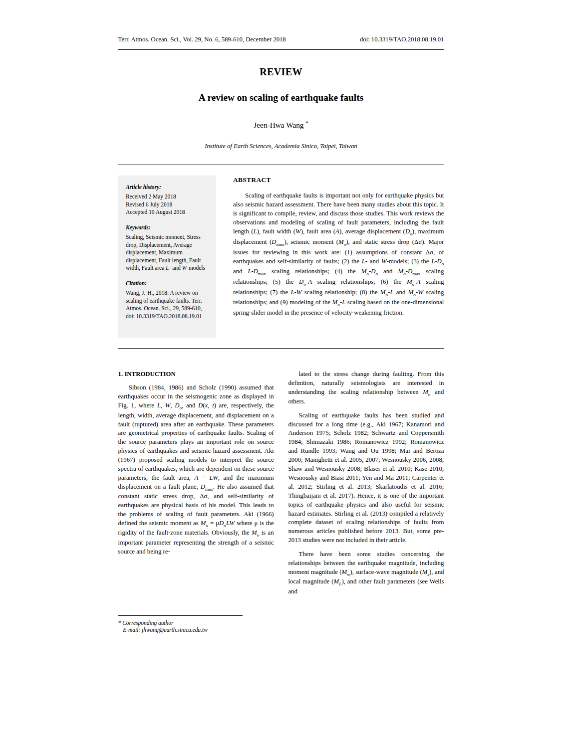Terr. Atmos. Ocean. Sci., Vol. 29, No. 6, 589-610, December 2018 doi: 10.3319/TAO.2018.08.19.01
REVIEW
A review on scaling of earthquake faults
Jeen-Hwa Wang *
Institute of Earth Sciences, Academia Sinica, Taipei, Taiwan
Article history:
Received 2 May 2018
Revised 6 July 2018
Accepted 19 August 2018
Keywords:
Scaling, Seismic moment, Stress drop, Displacement, Average displacement, Maximum displacement, Fault length, Fault width, Fault area L- and W-models
Citation:
Wang, J.-H., 2018: A review on scaling of earthquake faults. Terr. Atmos. Ocean. Sci., 29, 589-610, doi: 10.3319/TAO.2018.08.19.01
ABSTRACT
Scaling of earthquake faults is important not only for earthquake physics but also seismic hazard assessment. There have been many studies about this topic. It is significant to compile, review, and discuss those studies. This work reviews the observations and modeling of scaling of fault parameters, including the fault length (L), fault width (W), fault area (A), average displacement (Do), maximum displacement (Dmax), seismic moment (Mo), and static stress drop (Δσ). Major issues for reviewing in this work are: (1) assumptions of constant Δσ, of earthquakes and self-similarity of faults; (2) the L- and W-models; (3) the L-Do and L-Dmax scaling relationships; (4) the Mo-Do and Mo-Dmax scaling relationships; (5) the Do-A scaling relationships; (6) the Mo-A scaling relationships; (7) the L-W scaling relationship; (8) the Mo-L and Mo-W scaling relationships; and (9) modeling of the Mo-L scaling based on the one-dimensional spring-slider model in the presence of velocity-weakening friction.
1. INTRODUCTION
Sibson (1984, 1986) and Scholz (1990) assumed that earthquakes occur in the seismogenic zone as displayed in Fig. 1, where L, W, Do, and D(x, t) are, respectively, the length, width, average displacement, and displacement on a fault (ruptured) area after an earthquake. These parameters are geometrical properties of earthquake faults. Scaling of the source parameters plays an important role on source physics of earthquakes and seismic hazard assessment. Aki (1967) proposed scaling models to interpret the source spectra of earthquakes, which are dependent on these source parameters, the fault area, A = LW, and the maximum displacement on a fault plane, Dmax. He also assumed that constant static stress drop, Δσ, and self-similarity of earthquakes are physical basis of his model. This leads to the problems of scaling of fault parameters. Aki (1966) defined the seismic moment as Mo = μDoLW where μ is the rigidity of the fault-zone materials. Obviously, the Mo is an important parameter representing the strength of a seismic source and being re-
lated to the stress change during faulting. From this definition, naturally seismologists are interested in understanding the scaling relationship between Mo and others.
Scaling of earthquake faults has been studied and discussed for a long time (e.g., Aki 1967; Kanamori and Anderson 1975; Scholz 1982; Schwartz and Coppersmith 1984; Shimazaki 1986; Romanowicz 1992; Romanowicz and Rundle 1993; Wang and Ou 1998; Mai and Beroza 2000; Manighetti et al. 2005, 2007; Wesnousky 2006, 2008; Shaw and Wesnousky 2008; Blaser et al. 2010; Kase 2010; Wesnousky and Biasi 2011; Yen and Ma 2011; Carpenter et al. 2012; Stirling et al. 2013; Skarlatoudis et al. 2016; Thingbaijam et al. 2017). Hence, it is one of the important topics of earthquake physics and also useful for seismic hazard estimates. Stirling et al. (2013) compiled a relatively complete dataset of scaling relationships of faults from numerous articles published before 2013. But, some pre-2013 studies were not included in their article.
There have been some studies concerning the relationships between the earthquake magnitude, including moment magnitude (Mw), surface-wave magnitude (Ms), and local magnitude (ML), and other fault parameters (see Wells and
* Corresponding author
E-mail: jhwang@earth.sinica.edu.tw